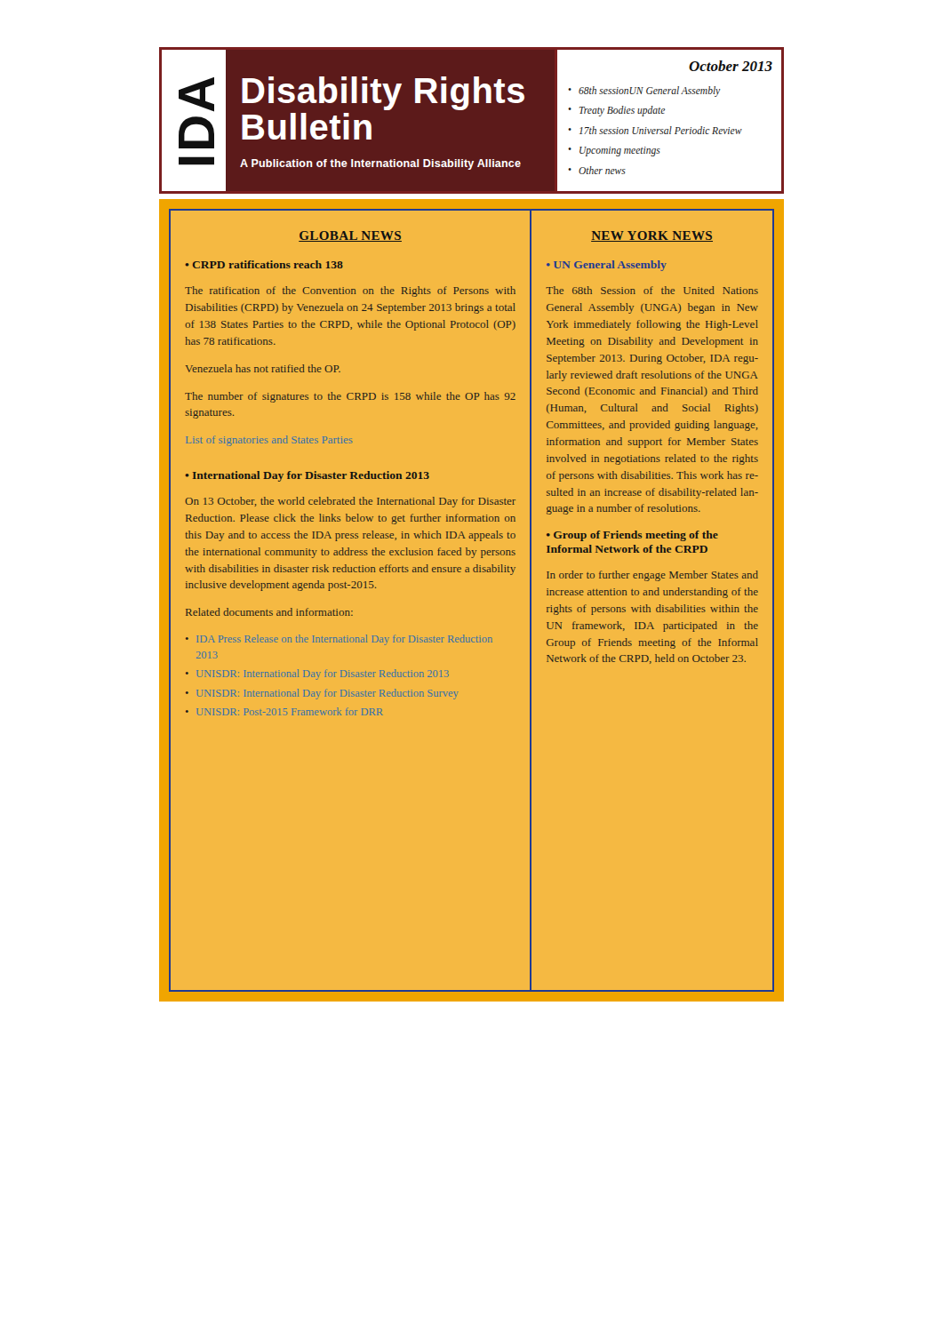IDA
Disability Rights
Bulletin
A Publication of the International Disability Alliance
October 2013
68th sessionUN General Assembly
Treaty Bodies update
17th session Universal Periodic Review
Upcoming meetings
Other news
GLOBAL NEWS
CRPD ratifications reach 138
The ratification of the Convention on the Rights of Persons with Disabilities (CRPD) by Venezuela on 24 September 2013 brings a total of 138 States Parties to the CRPD, while the Optional Protocol (OP) has 78 ratifications.
Venezuela has not ratified the OP.
The number of signatures to the CRPD is 158 while the OP has 92 signatures.
List of signatories and States Parties
International Day for Disaster Reduction 2013
On 13 October, the world celebrated the International Day for Disaster Reduction. Please click the links below to get further information on this Day and to access the IDA press release, in which IDA appeals to the international community to address the exclusion faced by persons with disabilities in disaster risk reduction efforts and ensure a disability inclusive development agenda post-2015.
Related documents and information:
IDA Press Release on the International Day for Disaster Reduction 2013
UNISDR: International Day for Disaster Reduction 2013
UNISDR: International Day for Disaster Reduction Survey
UNISDR: Post-2015 Framework for DRR
NEW YORK NEWS
UN General Assembly
The 68th Session of the United Nations General Assembly (UNGA) began in New York immediately following the High-Level Meeting on Disability and Development in September 2013. During October, IDA regularly reviewed draft resolutions of the UNGA Second (Economic and Financial) and Third (Human, Cultural and Social Rights) Committees, and provided guiding language, information and support for Member States involved in negotiations related to the rights of persons with disabilities. This work has resulted in an increase of disability-related language in a number of resolutions.
Group of Friends meeting of the Informal Network of the CRPD
In order to further engage Member States and increase attention to and understanding of the rights of persons with disabilities within the UN framework, IDA participated in the Group of Friends meeting of the Informal Network of the CRPD, held on October 23.